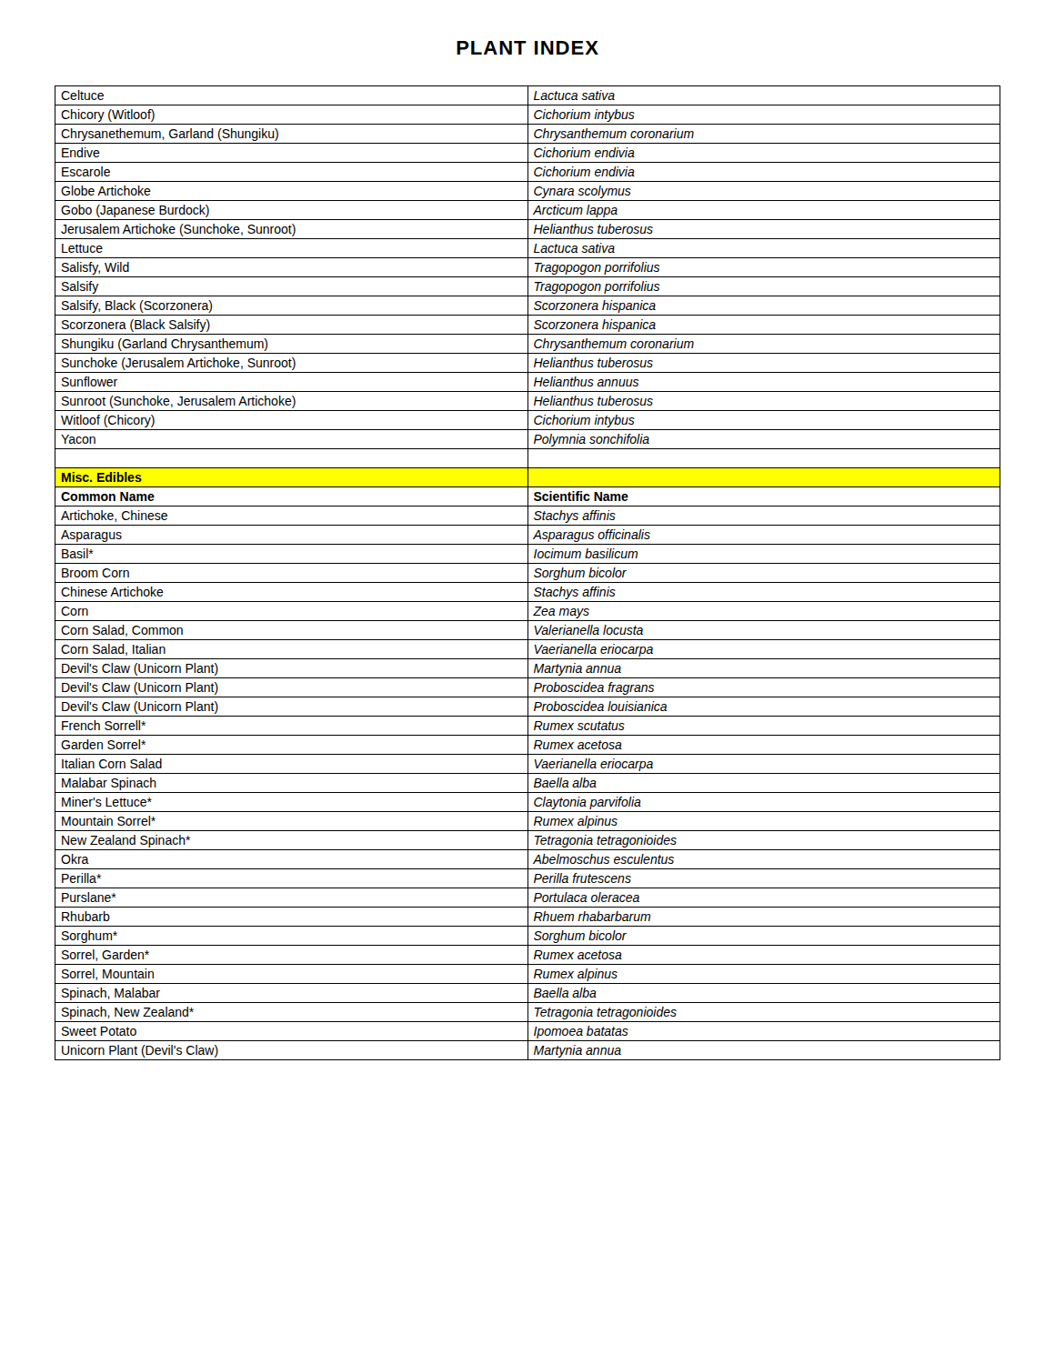PLANT INDEX
| Celtuce | Lactuca sativa |
| Chicory (Witloof) | Cichorium intybus |
| Chrysanethemum, Garland (Shungiku) | Chrysanthemum coronarium |
| Endive | Cichorium endivia |
| Escarole | Cichorium endivia |
| Globe Artichoke | Cynara scolymus |
| Gobo (Japanese Burdock) | Arcticum lappa |
| Jerusalem Artichoke (Sunchoke, Sunroot) | Helianthus tuberosus |
| Lettuce | Lactuca sativa |
| Salisfy, Wild | Tragopogon porrifolius |
| Salsify | Tragopogon porrifolius |
| Salsify, Black (Scorzonera) | Scorzonera hispanica |
| Scorzonera (Black Salsify) | Scorzonera hispanica |
| Shungiku (Garland Chrysanthemum) | Chrysanthemum coronarium |
| Sunchoke (Jerusalem Artichoke, Sunroot) | Helianthus tuberosus |
| Sunflower | Helianthus annuus |
| Sunroot (Sunchoke, Jerusalem Artichoke) | Helianthus tuberosus |
| Witloof (Chicory) | Cichorium intybus |
| Yacon | Polymnia sonchifolia |
| Misc. Edibles | |
| Common Name | Scientific Name |
| Artichoke, Chinese | Stachys affinis |
| Asparagus | Asparagus officinalis |
| Basil* | Iocimum basilicum |
| Broom Corn | Sorghum bicolor |
| Chinese Artichoke | Stachys affinis |
| Corn | Zea mays |
| Corn Salad, Common | Valerianella locusta |
| Corn Salad, Italian | Vaerianella eriocarpa |
| Devil's Claw (Unicorn Plant) | Martynia annua |
| Devil's Claw (Unicorn Plant) | Proboscidea fragrans |
| Devil's Claw (Unicorn Plant) | Proboscidea louisianica |
| French Sorrell* | Rumex scutatus |
| Garden Sorrel* | Rumex acetosa |
| Italian Corn Salad | Vaerianella eriocarpa |
| Malabar Spinach | Baella alba |
| Miner's Lettuce* | Claytonia parvifolia |
| Mountain Sorrel* | Rumex alpinus |
| New Zealand Spinach* | Tetragonia tetragonioides |
| Okra | Abelmoschus esculentus |
| Perilla* | Perilla frutescens |
| Purslane* | Portulaca oleracea |
| Rhubarb | Rhuem rhabarbarum |
| Sorghum* | Sorghum bicolor |
| Sorrel, Garden* | Rumex acetosa |
| Sorrel, Mountain | Rumex alpinus |
| Spinach, Malabar | Baella alba |
| Spinach, New Zealand* | Tetragonia tetragonioides |
| Sweet Potato | Ipomoea batatas |
| Unicorn Plant (Devil's Claw) | Martynia annua |